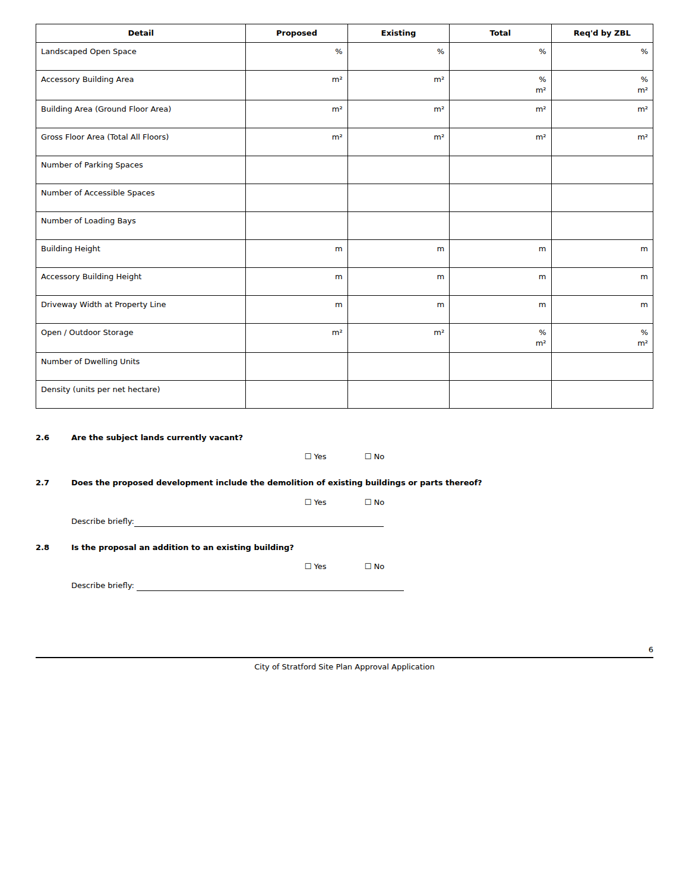| Detail | Proposed | Existing | Total | Req'd by ZBL |
| --- | --- | --- | --- | --- |
| Landscaped Open Space | % | % | % | % |
| Accessory Building Area | m² | m² | % m² | % m² |
| Building Area (Ground Floor Area) | m² | m² | m² | m² |
| Gross Floor Area (Total All Floors) | m² | m² | m² | m² |
| Number of Parking Spaces | | | | |
| Number of Accessible Spaces | | | | |
| Number of Loading Bays | | | | |
| Building Height | m | m | m | m |
| Accessory Building Height | m | m | m | m |
| Driveway Width at Property Line | m | m | m | m |
| Open / Outdoor Storage | m² | m² | % m² | % m² |
| Number of Dwelling Units | | | | |
| Density (units per net hectare) | | | | |
2.6 Are the subject lands currently vacant?
☐ Yes ☐ No
2.7 Does the proposed development include the demolition of existing buildings or parts thereof?
☐ Yes ☐ No
Describe briefly:
2.8 Is the proposal an addition to an existing building?
☐ Yes ☐ No
Describe briefly:
6
City of Stratford Site Plan Approval Application